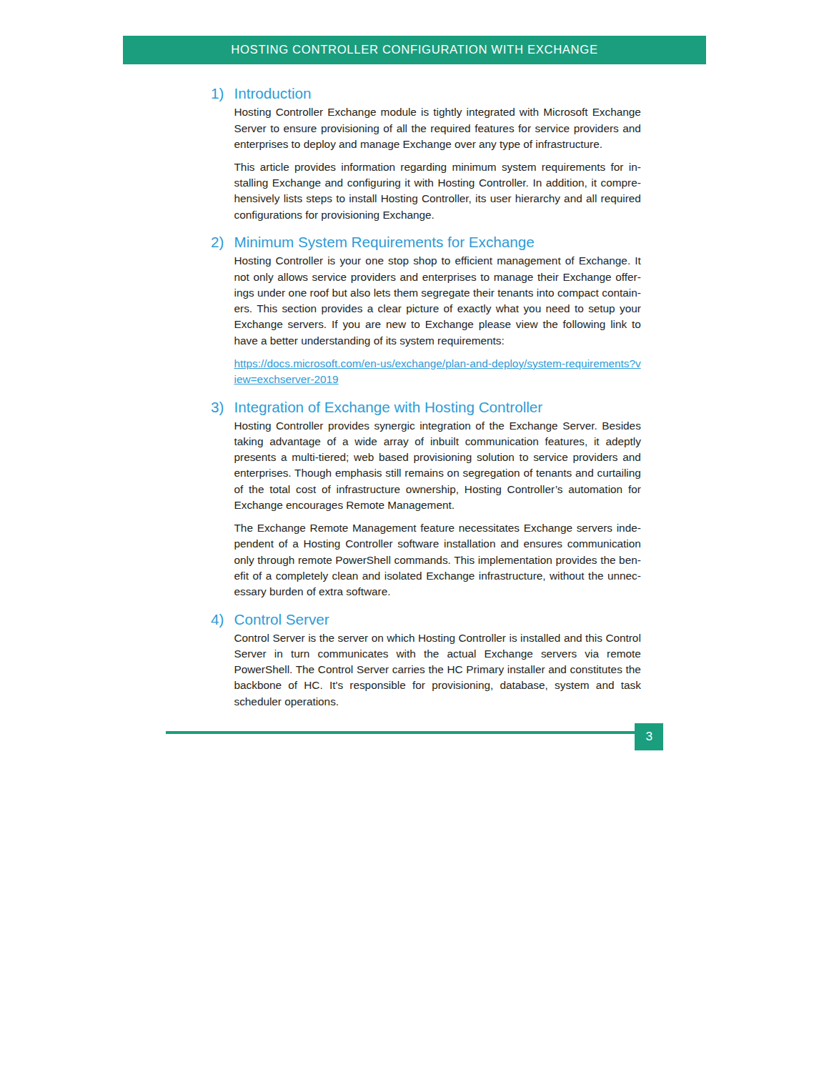Hosting Controller Configuration with Exchange
Introduction
Hosting Controller Exchange module is tightly integrated with Microsoft Exchange Server to ensure provisioning of all the required features for service providers and enterprises to deploy and manage Exchange over any type of infrastructure.
This article provides information regarding minimum system requirements for installing Exchange and configuring it with Hosting Controller. In addition, it comprehensively lists steps to install Hosting Controller, its user hierarchy and all required configurations for provisioning Exchange.
Minimum System Requirements for Exchange
Hosting Controller is your one stop shop to efficient management of Exchange. It not only allows service providers and enterprises to manage their Exchange offerings under one roof but also lets them segregate their tenants into compact containers. This section provides a clear picture of exactly what you need to setup your Exchange servers. If you are new to Exchange please view the following link to have a better understanding of its system requirements:
https://docs.microsoft.com/en-us/exchange/plan-and-deploy/system-requirements?view=exchserver-2019
Integration of Exchange with Hosting Controller
Hosting Controller provides synergic integration of the Exchange Server. Besides taking advantage of a wide array of inbuilt communication features, it adeptly presents a multi-tiered; web based provisioning solution to service providers and enterprises. Though emphasis still remains on segregation of tenants and curtailing of the total cost of infrastructure ownership, Hosting Controller’s automation for Exchange encourages Remote Management.
The Exchange Remote Management feature necessitates Exchange servers independent of a Hosting Controller software installation and ensures communication only through remote PowerShell commands. This implementation provides the benefit of a completely clean and isolated Exchange infrastructure, without the unnecessary burden of extra software.
Control Server
Control Server is the server on which Hosting Controller is installed and this Control Server in turn communicates with the actual Exchange servers via remote PowerShell. The Control Server carries the HC Primary installer and constitutes the backbone of HC. It's responsible for provisioning, database, system and task scheduler operations.
3